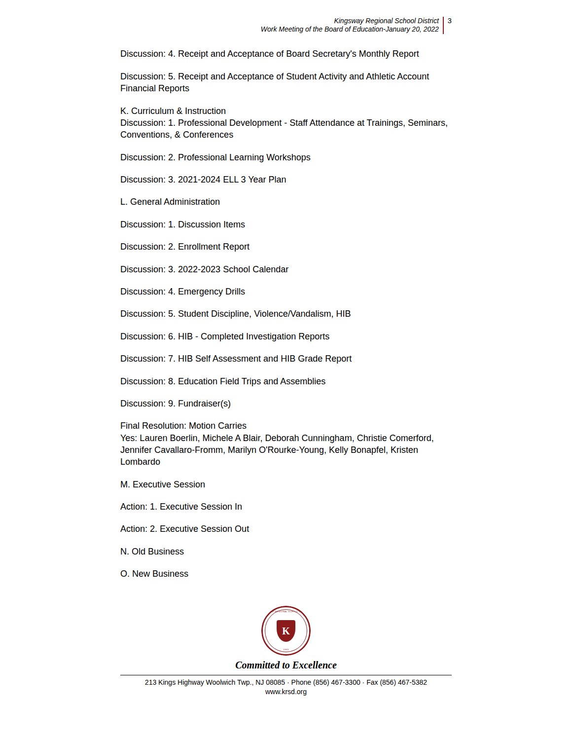Kingsway Regional School District
Work Meeting of the Board of Education-January 20, 2022
3
Discussion: 4. Receipt and Acceptance of Board Secretary's Monthly Report
Discussion: 5. Receipt and Acceptance of Student Activity and Athletic Account Financial Reports
K. Curriculum & Instruction
Discussion: 1. Professional Development - Staff Attendance at Trainings, Seminars, Conventions, & Conferences
Discussion: 2. Professional Learning Workshops
Discussion: 3. 2021-2024 ELL 3 Year Plan
L. General Administration
Discussion: 1. Discussion Items
Discussion: 2. Enrollment Report
Discussion: 3. 2022-2023 School Calendar
Discussion: 4. Emergency Drills
Discussion: 5. Student Discipline, Violence/Vandalism, HIB
Discussion: 6. HIB - Completed Investigation Reports
Discussion: 7. HIB Self Assessment and HIB Grade Report
Discussion: 8. Education Field Trips and Assemblies
Discussion: 9. Fundraiser(s)
Final Resolution: Motion Carries Yes: Lauren Boerlin, Michele A Blair, Deborah Cunningham, Christie Comerford, Jennifer Cavallaro-Fromm, Marilyn O'Rourke-Young, Kelly Bonapfel, Kristen Lombardo
M. Executive Session
Action: 1. Executive Session In
Action: 2. Executive Session Out
N. Old Business
O. New Business
KINGSWAY REGIONAL SCHOOL DISTRICT
K
1963
Committed to Excellence
213 Kings Highway Woolwich Twp., NJ 08085 · Phone (856) 467-3300 · Fax (856) 467-5382 www.krsd.org